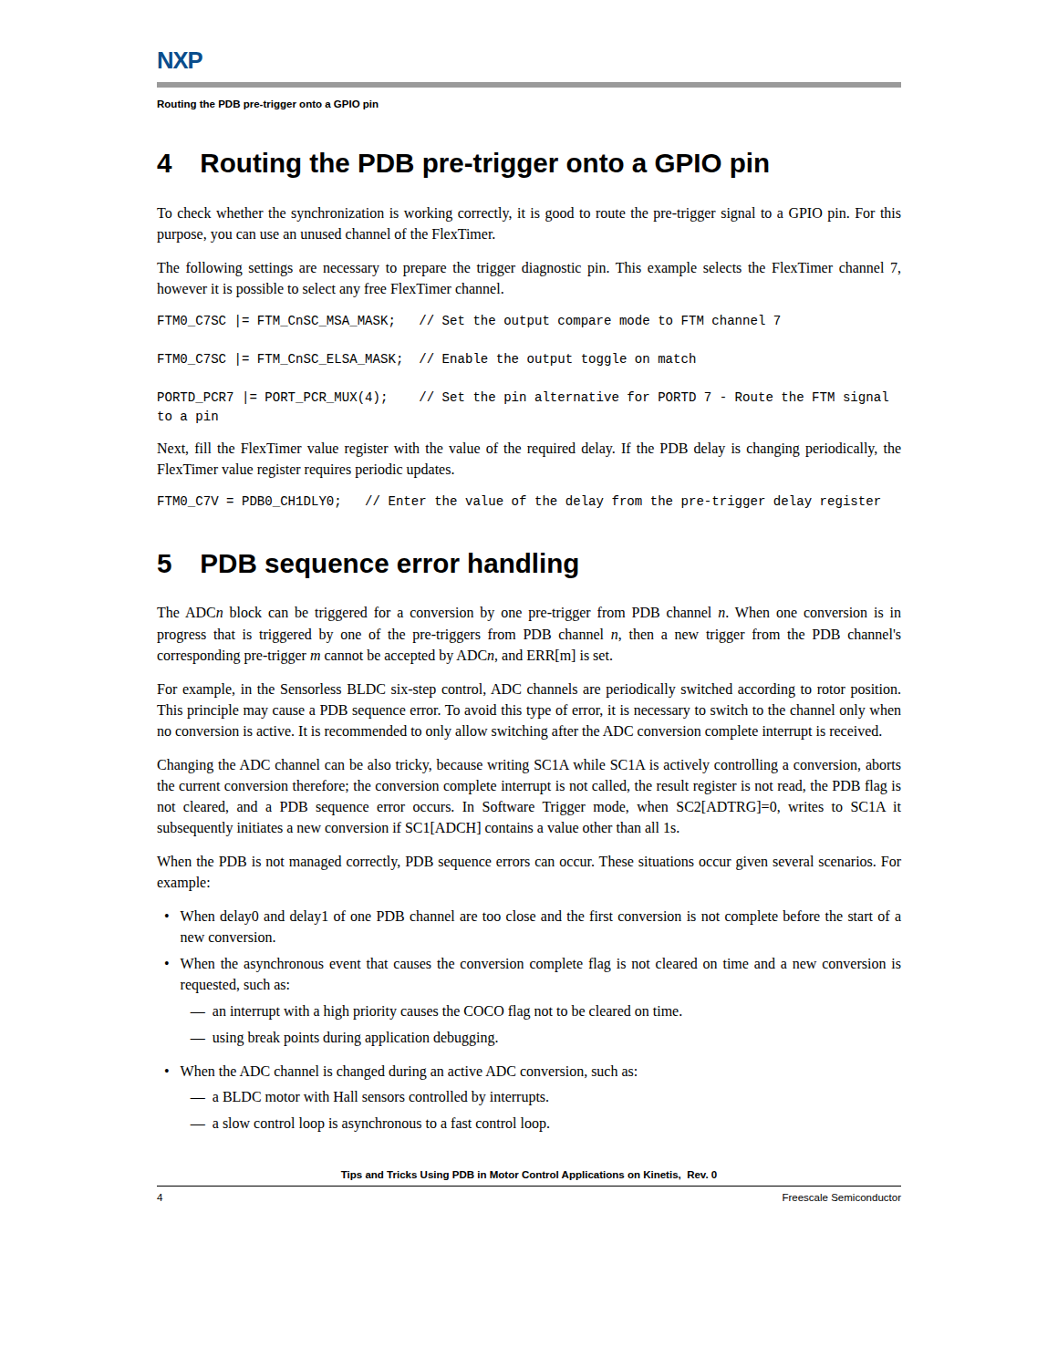N​X​P
Routing the PDB pre-trigger onto a GPIO pin
4 Routing the PDB pre-trigger onto a GPIO pin
To check whether the synchronization is working correctly, it is good to route the pre-trigger signal to a GPIO pin. For this purpose, you can use an unused channel of the FlexTimer.
The following settings are necessary to prepare the trigger diagnostic pin. This example selects the FlexTimer channel 7, however it is possible to select any free FlexTimer channel.
FTM0_C7SC |= FTM_CnSC_MSA_MASK;   // Set the output compare mode to FTM channel 7

FTM0_C7SC |= FTM_CnSC_ELSA_MASK;  // Enable the output toggle on match

PORTD_PCR7 |= PORT_PCR_MUX(4);    // Set the pin alternative for PORTD 7 - Route the FTM signal to a pin
Next, fill the FlexTimer value register with the value of the required delay. If the PDB delay is changing periodically, the FlexTimer value register requires periodic updates.
FTM0_C7V = PDB0_CH1DLY0;   // Enter the value of the delay from the pre-trigger delay register
5 PDB sequence error handling
The ADCn block can be triggered for a conversion by one pre-trigger from PDB channel n. When one conversion is in progress that is triggered by one of the pre-triggers from PDB channel n, then a new trigger from the PDB channel's corresponding pre-trigger m cannot be accepted by ADCn, and ERR[m] is set.
For example, in the Sensorless BLDC six-step control, ADC channels are periodically switched according to rotor position. This principle may cause a PDB sequence error. To avoid this type of error, it is necessary to switch to the channel only when no conversion is active. It is recommended to only allow switching after the ADC conversion complete interrupt is received.
Changing the ADC channel can be also tricky, because writing SC1A while SC1A is actively controlling a conversion, aborts the current conversion therefore; the conversion complete interrupt is not called, the result register is not read, the PDB flag is not cleared, and a PDB sequence error occurs. In Software Trigger mode, when SC2[ADTRG]=0, writes to SC1A it subsequently initiates a new conversion if SC1[ADCH] contains a value other than all 1s.
When the PDB is not managed correctly, PDB sequence errors can occur. These situations occur given several scenarios. For example:
When delay0 and delay1 of one PDB channel are too close and the first conversion is not complete before the start of a new conversion.
When the asynchronous event that causes the conversion complete flag is not cleared on time and a new conversion is requested, such as:
an interrupt with a high priority causes the COCO flag not to be cleared on time.
using break points during application debugging.
When the ADC channel is changed during an active ADC conversion, such as:
a BLDC motor with Hall sensors controlled by interrupts.
a slow control loop is asynchronous to a fast control loop.
Tips and Tricks Using PDB in Motor Control Applications on Kinetis, Rev. 0
4 Freescale Semiconductor